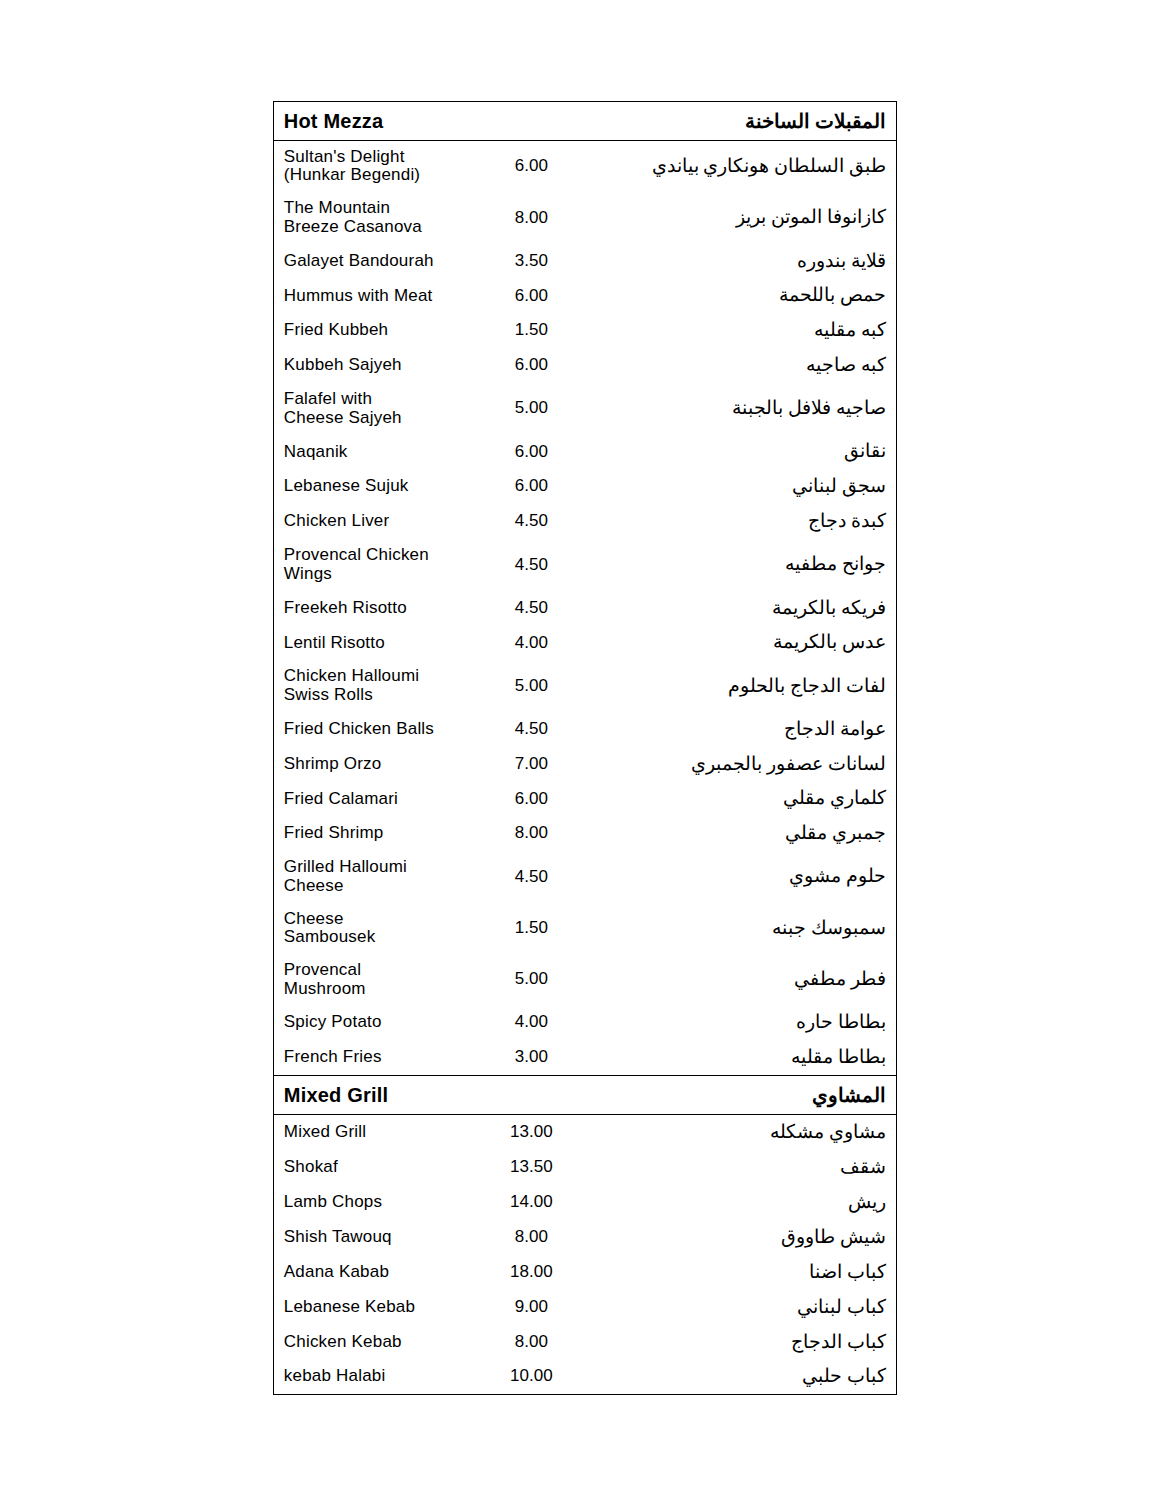| Hot Mezza | المقبلات الساخنة |
| Sultan's Delight (Hunkar Begendi) | 6.00 | طبق السلطان هونكاري بياندي |
| The Mountain Breeze Casanova | 8.00 | كازانوفا الموتن بريز |
| Galayet Bandourah | 3.50 | قلاية بندوره |
| Hummus with Meat | 6.00 | حمص باللحمة |
| Fried Kubbeh | 1.50 | كبه مقليه |
| Kubbeh Sajyeh | 6.00 | كبه صاجيه |
| Falafel with Cheese Sajyeh | 5.00 | صاجيه فلافل بالجبنة |
| Naqanik | 6.00 | نقانق |
| Lebanese Sujuk | 6.00 | سجق لبناني |
| Chicken Liver | 4.50 | كبدة دجاج |
| Provencal Chicken Wings | 4.50 | جوانح مطفيه |
| Freekeh Risotto | 4.50 | فريكه بالكريمة |
| Lentil Risotto | 4.00 | عدس بالكريمة |
| Chicken Halloumi Swiss Rolls | 5.00 | لفات الدجاج بالحلوم |
| Fried Chicken Balls | 4.50 | عوامة الدجاج |
| Shrimp Orzo | 7.00 | لسانات عصفور بالجمبري |
| Fried Calamari | 6.00 | كلماري مقلي |
| Fried Shrimp | 8.00 | جمبري مقلي |
| Grilled Halloumi Cheese | 4.50 | حلوم مشوي |
| Cheese Sambousek | 1.50 | سمبوسك جبنه |
| Provencal Mushroom | 5.00 | فطر مطفي |
| Spicy Potato | 4.00 | بطاطا حاره |
| French Fries | 3.00 | بطاطا مقليه |
| Mixed Grill | المشاوي |
| Mixed Grill | 13.00 | مشاوي مشكله |
| Shokaf | 13.50 | شقف |
| Lamb Chops | 14.00 | ريش |
| Shish Tawouq | 8.00 | شيش طاووق |
| Adana Kabab | 18.00 | كباب اضنا |
| Lebanese Kebab | 9.00 | كباب لبناني |
| Chicken Kebab | 8.00 | كباب الدجاج |
| kebab Halabi | 10.00 | كباب حلبي |